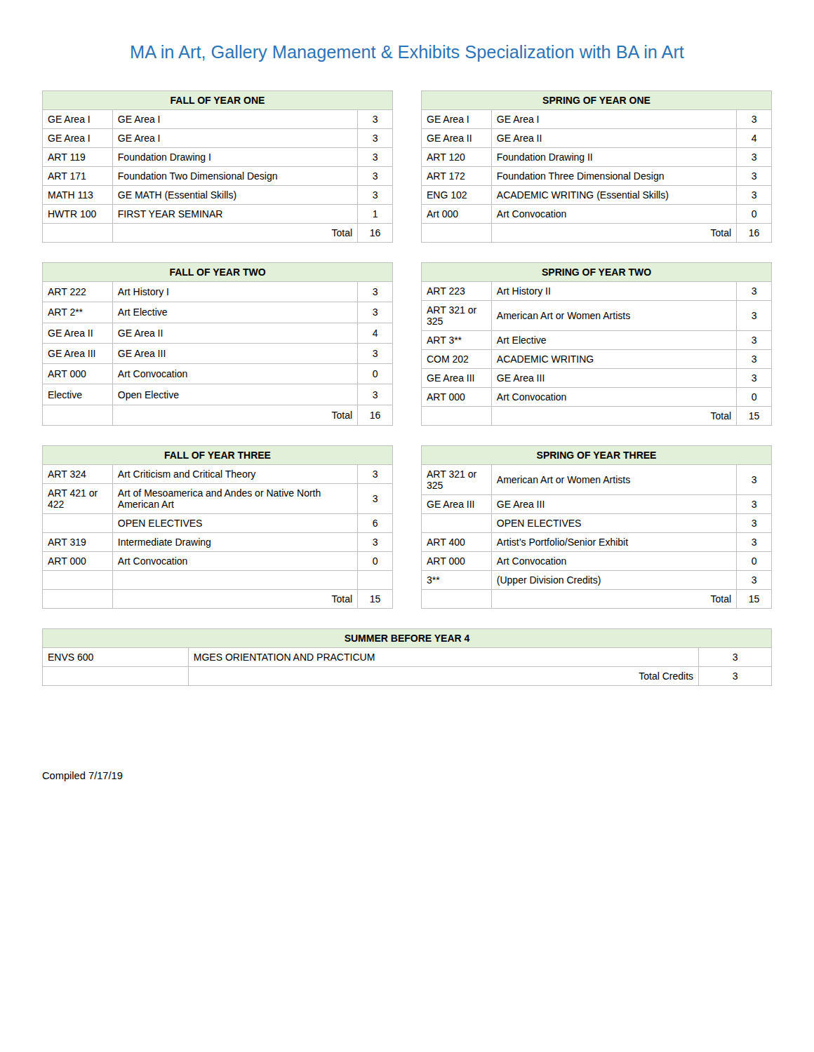MA in Art, Gallery Management & Exhibits Specialization with BA in Art
| FALL OF YEAR ONE |
| --- |
| GE Area I | GE Area I | 3 |
| GE Area I | GE Area I | 3 |
| ART 119 | Foundation Drawing I | 3 |
| ART 171 | Foundation Two Dimensional Design | 3 |
| MATH 113 | GE MATH (Essential Skills) | 3 |
| HWTR 100 | FIRST YEAR SEMINAR | 1 |
| | Total | 16 |
| SPRING OF YEAR ONE |
| --- |
| GE Area I | GE Area I | 3 |
| GE Area II | GE Area II | 4 |
| ART 120 | Foundation Drawing II | 3 |
| ART 172 | Foundation Three Dimensional Design | 3 |
| ENG 102 | ACADEMIC WRITING (Essential Skills) | 3 |
| Art 000 | Art Convocation | 0 |
| | Total | 16 |
| FALL OF YEAR TWO |
| --- |
| ART 222 | Art History I | 3 |
| ART 2** | Art Elective | 3 |
| GE Area II | GE Area II | 4 |
| GE Area III | GE Area III | 3 |
| ART 000 | Art Convocation | 0 |
| Elective | Open Elective | 3 |
| | Total | 16 |
| SPRING OF YEAR TWO |
| --- |
| ART 223 | Art History II | 3 |
| ART 321 or 325 | American Art or Women Artists | 3 |
| ART 3** | Art Elective | 3 |
| COM 202 | ACADEMIC WRITING | 3 |
| GE Area III | GE Area III | 3 |
| ART 000 | Art Convocation | 0 |
| | Total | 15 |
| FALL OF YEAR THREE |
| --- |
| ART 324 | Art Criticism and Critical Theory | 3 |
| ART 421 or 422 | Art of Mesoamerica and Andes or Native North American Art | 3 |
| | OPEN ELECTIVES | 6 |
| ART 319 | Intermediate Drawing | 3 |
| ART 000 | Art Convocation | 0 |
| | Total | 15 |
| SPRING OF YEAR THREE |
| --- |
| ART 321 or 325 | American Art or Women Artists | 3 |
| GE Area III | GE Area III | 3 |
| | OPEN ELECTIVES | 3 |
| ART 400 | Artist’s Portfolio/Senior Exhibit | 3 |
| ART 000 | Art Convocation | 0 |
| 3** | (Upper Division Credits) | 3 |
| | Total | 15 |
| SUMMER BEFORE YEAR 4 |
| --- |
| ENVS 600 | MGES ORIENTATION AND PRACTICUM | 3 |
| | Total Credits | 3 |
Compiled 7/17/19